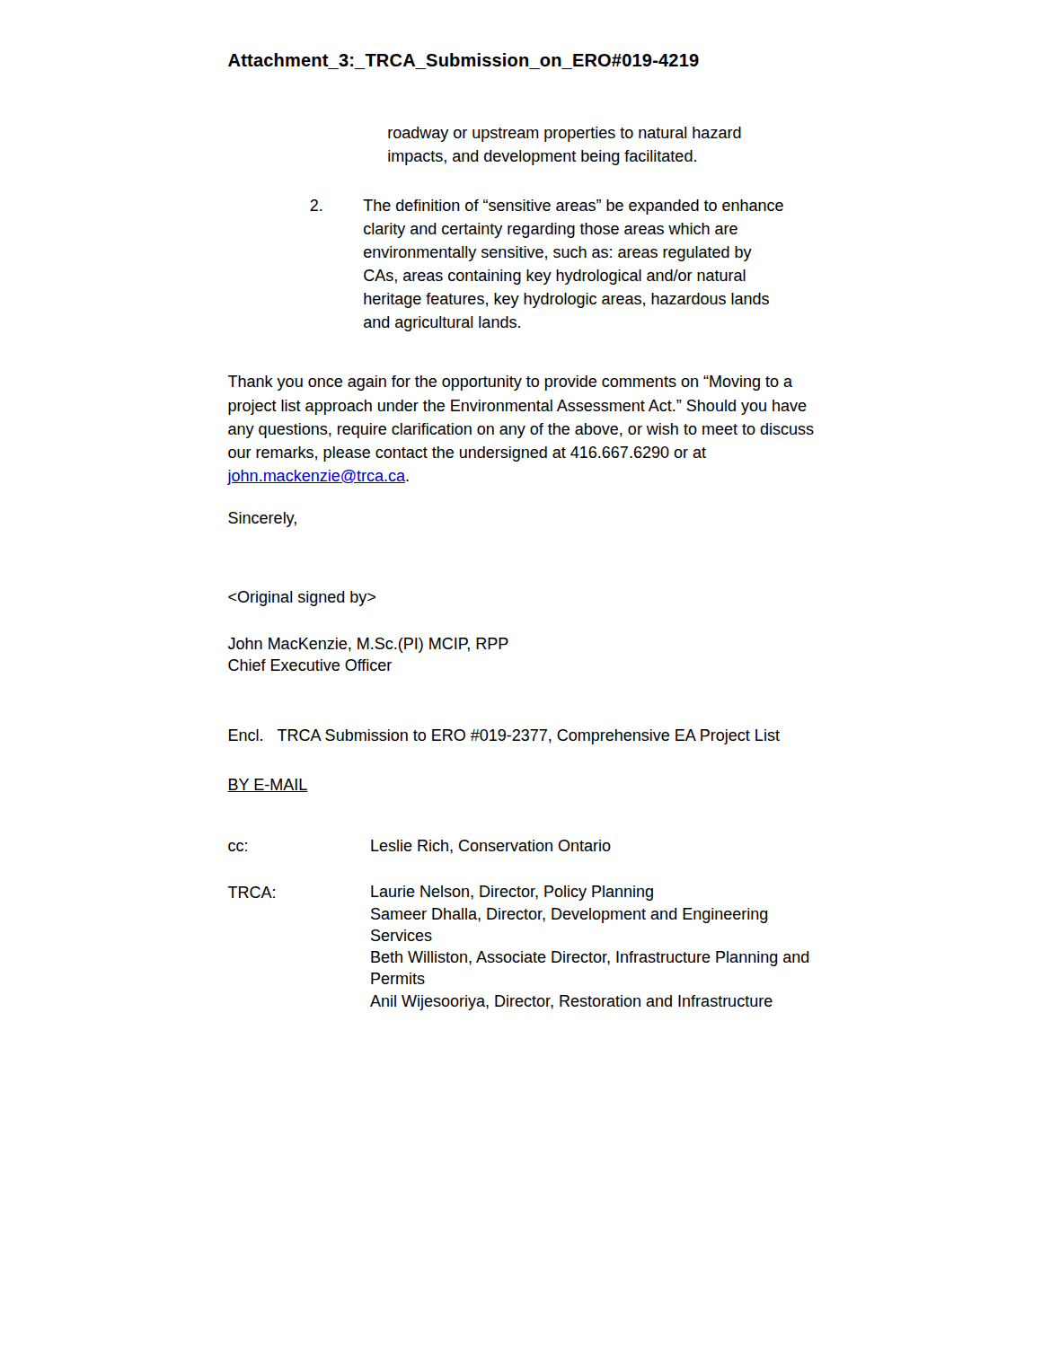Attachment_3:_TRCA_Submission_on_ERO#019-4219
roadway or upstream properties to natural hazard impacts, and development being facilitated.
2.
The definition of “sensitive areas” be expanded to enhance clarity and certainty regarding those areas which are environmentally sensitive, such as: areas regulated by CAs, areas containing key hydrological and/or natural heritage features, key hydrologic areas, hazardous lands and agricultural lands.
Thank you once again for the opportunity to provide comments on “Moving to a project list approach under the Environmental Assessment Act.” Should you have any questions, require clarification on any of the above, or wish to meet to discuss our remarks, please contact the undersigned at 416.667.6290 or at john.mackenzie@trca.ca.
Sincerely,
<Original signed by>
John MacKenzie, M.Sc.(PI) MCIP, RPP
Chief Executive Officer
Encl. TRCA Submission to ERO #019-2377, Comprehensive EA Project List
BY E-MAIL
| cc: | Leslie Rich, Conservation Ontario |
| TRCA: | Laurie Nelson, Director, Policy Planning Sameer Dhalla, Director, Development and Engineering Services Beth Williston, Associate Director, Infrastructure Planning and Permits Anil Wijesooriya, Director, Restoration and Infrastructure |